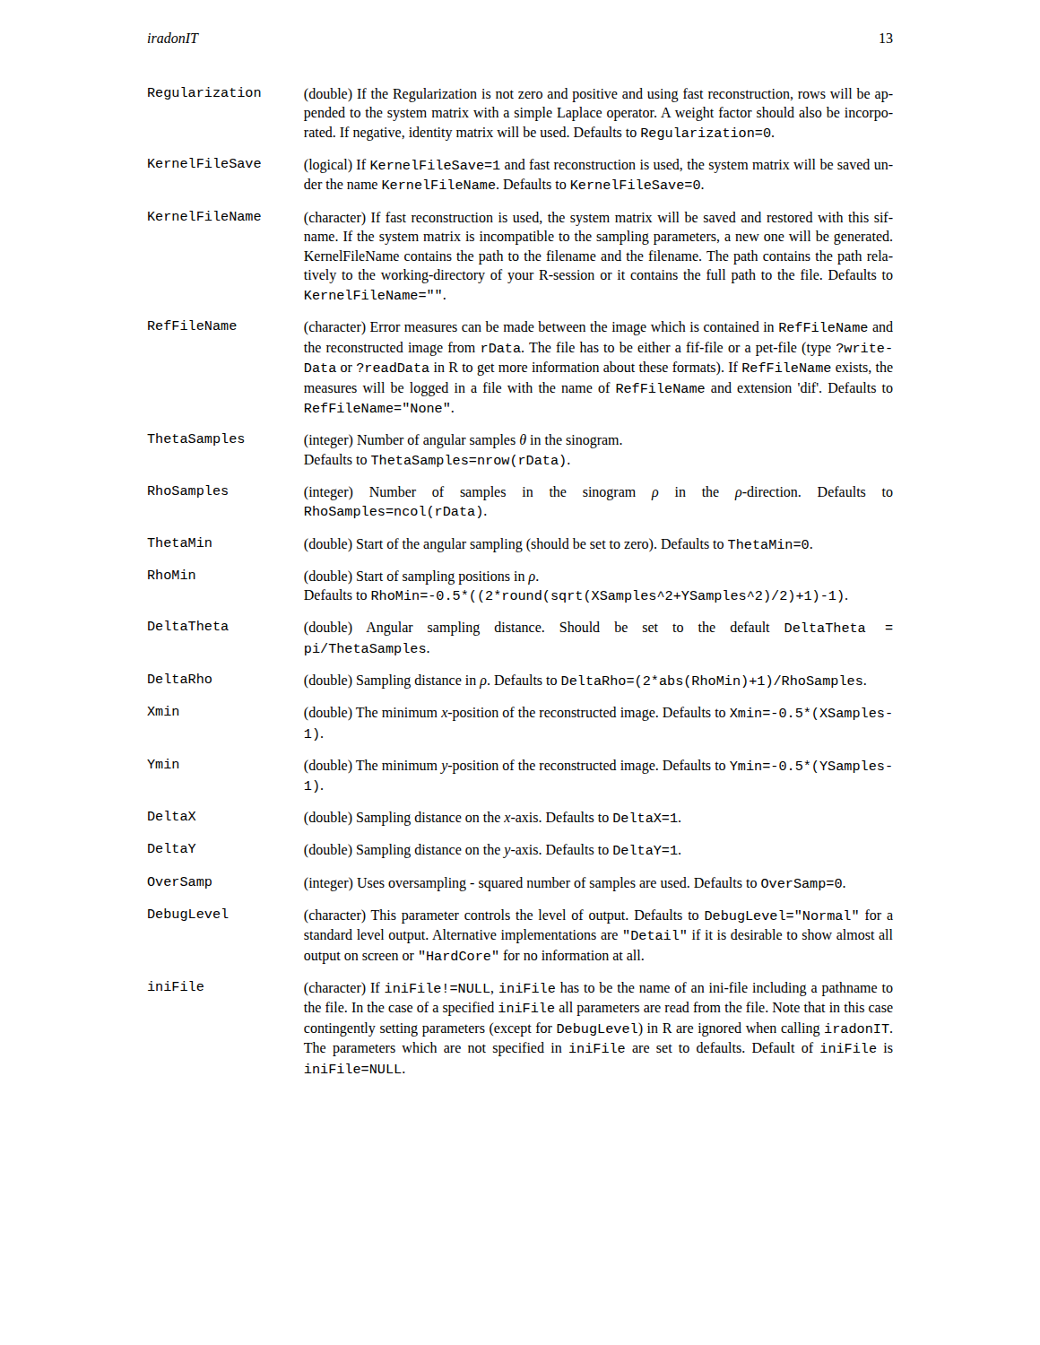iradonIT 13
Regularization
(double) If the Regularization is not zero and positive and using fast reconstruction, rows will be appended to the system matrix with a simple Laplace operator. A weight factor should also be incorporated. If negative, identity matrix will be used. Defaults to Regularization=0.
KernelFileSave
(logical) If KernelFileSave=1 and fast reconstruction is used, the system matrix will be saved under the name KernelFileName. Defaults to KernelFileSave=0.
KernelFileName
(character) If fast reconstruction is used, the system matrix will be saved and restored with this sif-name. If the system matrix is incompatible to the sampling parameters, a new one will be generated. KernelFileName contains the path to the filename and the filename. The path contains the path relatively to the working-directory of your R-session or it contains the full path to the file. Defaults to KernelFileName="".
RefFileName
(character) Error measures can be made between the image which is contained in RefFileName and the reconstructed image from rData. The file has to be either a fif-file or a pet-file (type ?writeData or ?readData in R to get more information about these formats). If RefFileName exists, the measures will be logged in a file with the name of RefFileName and extension 'dif'. Defaults to RefFileName="None".
ThetaSamples
(integer) Number of angular samples θ in the sinogram.
Defaults to ThetaSamples=nrow(rData).
RhoSamples
(integer) Number of samples in the sinogram ρ in the ρ-direction. Defaults to RhoSamples=ncol(rData).
ThetaMin
(double) Start of the angular sampling (should be set to zero). Defaults to ThetaMin=0.
RhoMin
(double) Start of sampling positions in ρ.
Defaults to RhoMin=-0.5*((2*round(sqrt(XSamples^2+YSamples^2)/2)+1)-1).
DeltaTheta
(double) Angular sampling distance. Should be set to the default DeltaTheta = pi/ThetaSamples.
DeltaRho
(double) Sampling distance in ρ. Defaults to DeltaRho=(2*abs(RhoMin)+1)/RhoSamples.
Xmin
(double) The minimum x-position of the reconstructed image. Defaults to Xmin=-0.5*(XSamples-1).
Ymin
(double) The minimum y-position of the reconstructed image. Defaults to Ymin=-0.5*(YSamples-1).
DeltaX
(double) Sampling distance on the x-axis. Defaults to DeltaX=1.
DeltaY
(double) Sampling distance on the y-axis. Defaults to DeltaY=1.
OverSamp
(integer) Uses oversampling - squared number of samples are used. Defaults to OverSamp=0.
DebugLevel
(character) This parameter controls the level of output. Defaults to DebugLevel="Normal" for a standard level output. Alternative implementations are "Detail" if it is desirable to show almost all output on screen or "HardCore" for no information at all.
iniFile
(character) If iniFile!=NULL, iniFile has to be the name of an ini-file including a pathname to the file. In the case of a specified iniFile all parameters are read from the file. Note that in this case contingently setting parameters (except for DebugLevel) in R are ignored when calling iradonIT. The parameters which are not specified in iniFile are set to defaults. Default of iniFile is iniFile=NULL.